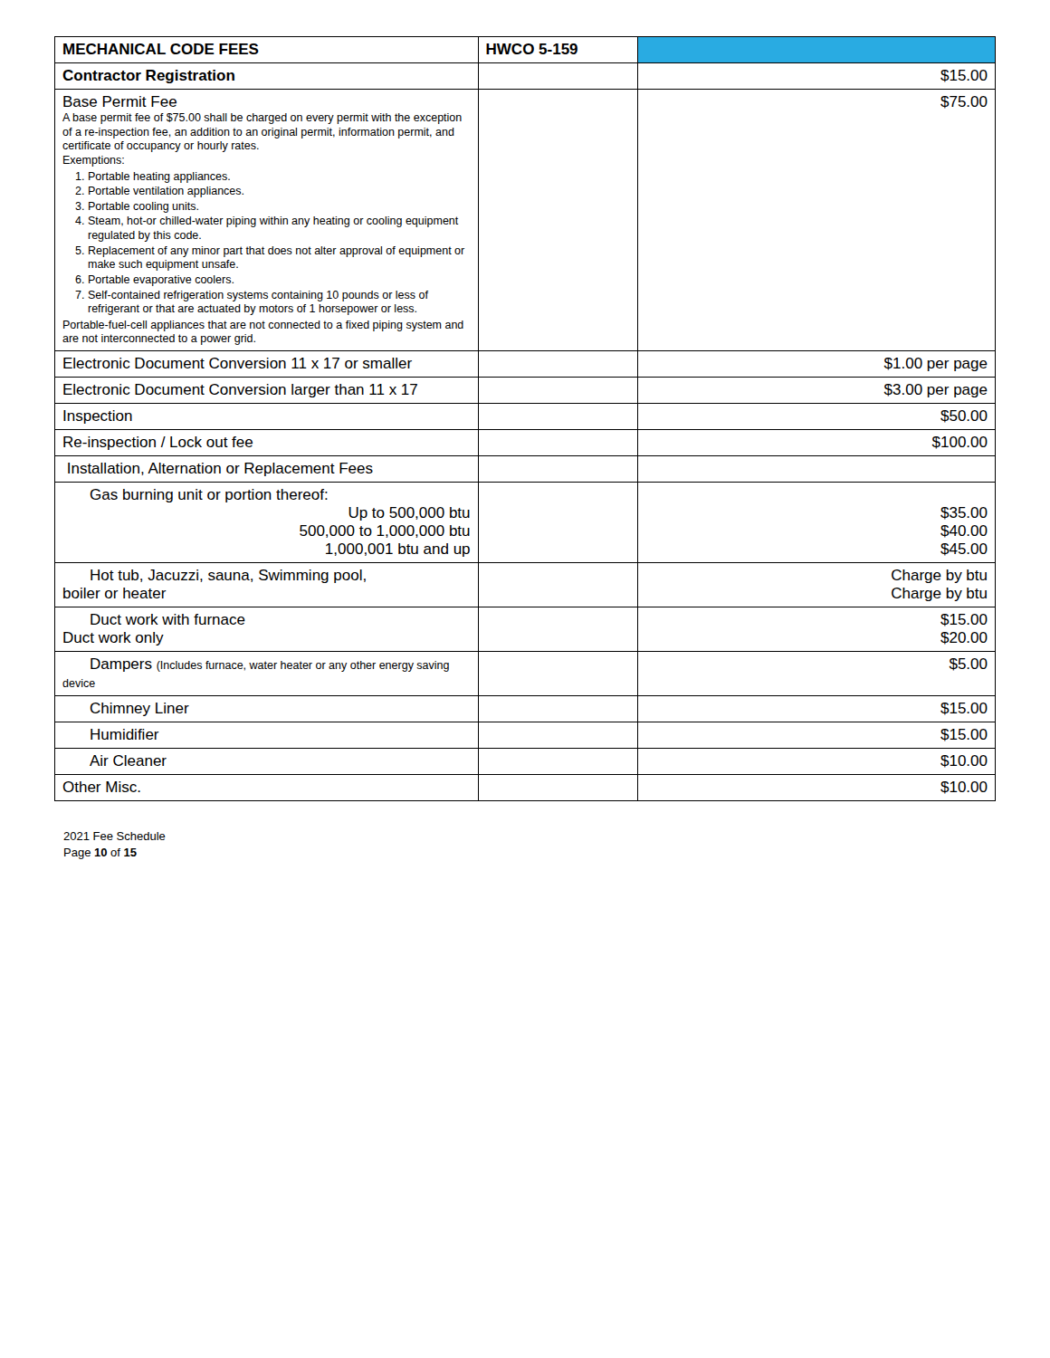| MECHANICAL CODE FEES | HWCO 5-159 | |
| --- | --- | --- |
| Contractor Registration | | $15.00 |
| Base Permit Fee A base permit fee of $75.00 shall be charged on every permit with the exception of a re-inspection fee, an addition to an original permit, information permit, and certificate of occupancy or hourly rates. Exemptions: Portable heating appliances. Portable ventilation appliances. Portable cooling units. Steam, hot-or chilled-water piping within any heating or cooling equipment regulated by this code. Replacement of any minor part that does not alter approval of equipment or make such equipment unsafe. Portable evaporative coolers. Self-contained refrigeration systems containing 10 pounds or less of refrigerant or that are actuated by motors of 1 horsepower or less. Portable-fuel-cell appliances that are not connected to a fixed piping system and are not interconnected to a power grid. | | $75.00 |
| Electronic Document Conversion 11 x 17 or smaller | | $1.00 per page |
| Electronic Document Conversion larger than 11 x 17 | | $3.00 per page |
| Inspection | | $50.00 |
| Re-inspection / Lock out fee | | $100.00 |
| Installation, Alternation or Replacement Fees | | |
| Gas burning unit or portion thereof: Up to 500,000 btu 500,000 to 1,000,000 btu 1,000,001 btu and up | | $35.00 $40.00 $45.00 |
| Hot tub, Jacuzzi, sauna, Swimming pool, boiler or heater | | Charge by btu Charge by btu |
| Duct work with furnace Duct work only | | $15.00 $20.00 |
| Dampers (Includes furnace, water heater or any other energy saving device | | $5.00 |
| Chimney Liner | | $15.00 |
| Humidifier | | $15.00 |
| Air Cleaner | | $10.00 |
| Other Misc. | | $10.00 |
2021 Fee Schedule
Page 10 of 15